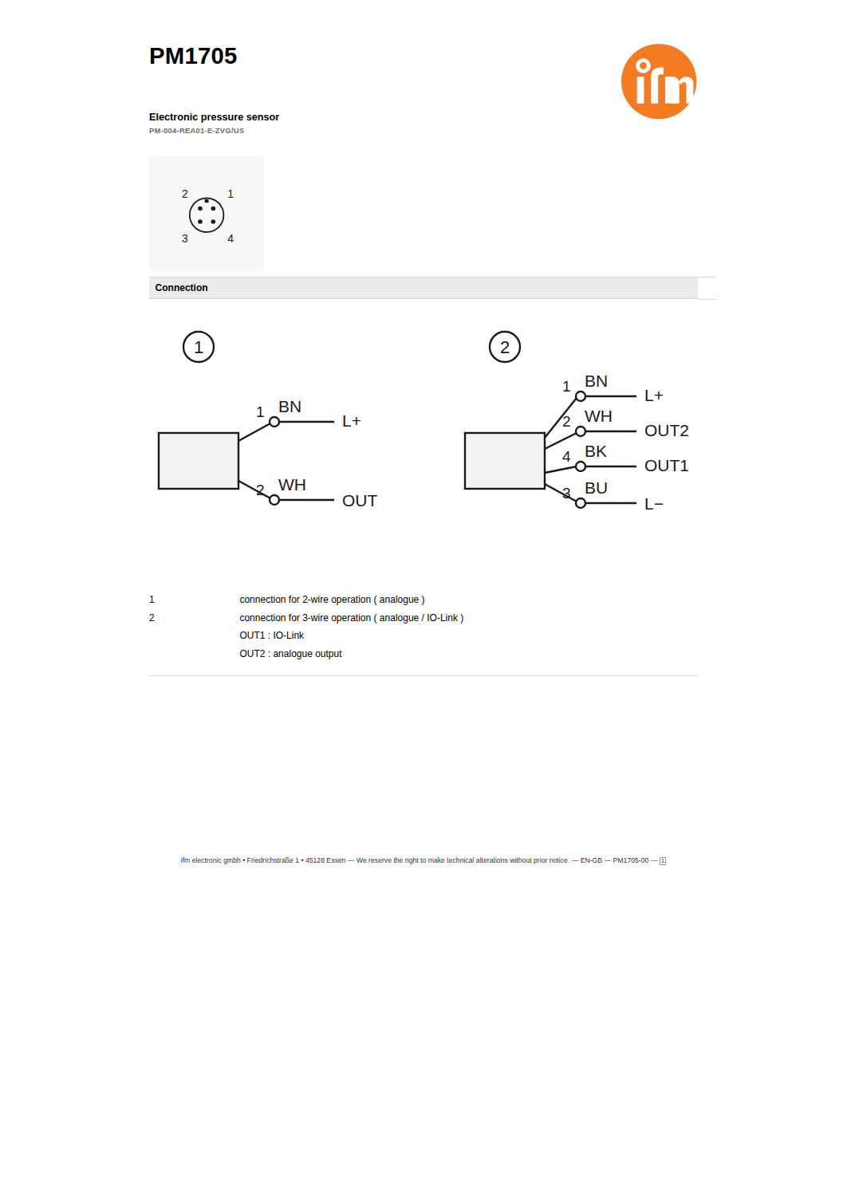PM1705
Electronic pressure sensor
PM-004-REA01-E-ZVG/US
2 1 3 4
Connection
1 1 BN L+ 2 WH OUT
2 1 BN L+ 2 WH OUT2 4 BK OUT1 3 BU L−
1
connection for 2-wire operation ( analogue )
2
connection for 3-wire operation ( analogue / IO-Link )
OUT1 : IO-Link
OUT2 : analogue output
ifm electronic gmbh • Friedrichstraße 1 • 45128 Essen — We reserve the right to make technical alterations without prior notice. — EN-GB — PM1705-00 — 1